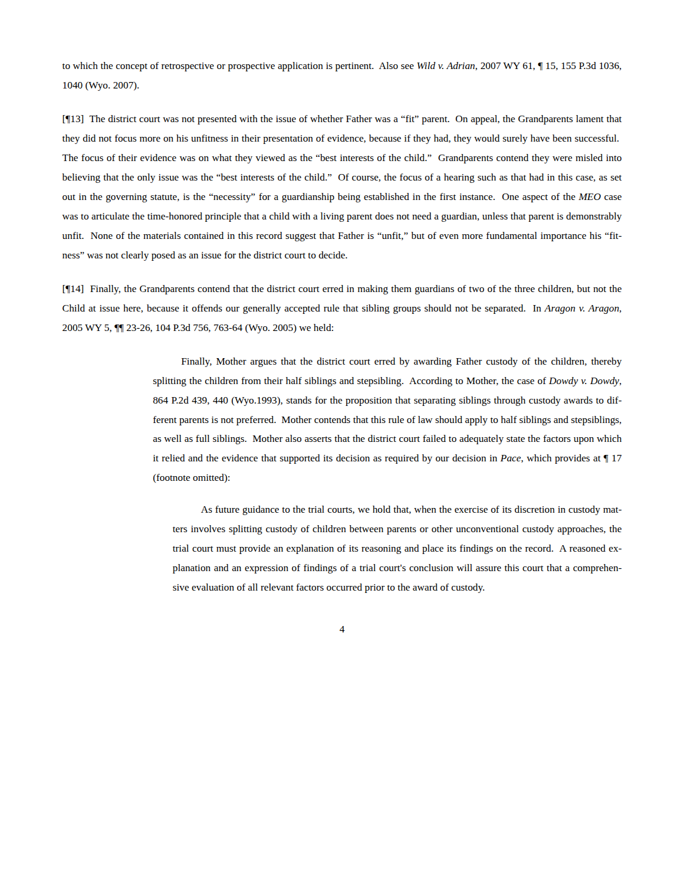to which the concept of retrospective or prospective application is pertinent. Also see Wild v. Adrian, 2007 WY 61, ¶ 15, 155 P.3d 1036, 1040 (Wyo. 2007).
[¶13] The district court was not presented with the issue of whether Father was a “fit” parent. On appeal, the Grandparents lament that they did not focus more on his unfitness in their presentation of evidence, because if they had, they would surely have been successful. The focus of their evidence was on what they viewed as the “best interests of the child.” Grandparents contend they were misled into believing that the only issue was the “best interests of the child.” Of course, the focus of a hearing such as that had in this case, as set out in the governing statute, is the “necessity” for a guardianship being established in the first instance. One aspect of the MEO case was to articulate the time-honored principle that a child with a living parent does not need a guardian, unless that parent is demonstrably unfit. None of the materials contained in this record suggest that Father is “unfit,” but of even more fundamental importance his “fitness” was not clearly posed as an issue for the district court to decide.
[¶14] Finally, the Grandparents contend that the district court erred in making them guardians of two of the three children, but not the Child at issue here, because it offends our generally accepted rule that sibling groups should not be separated. In Aragon v. Aragon, 2005 WY 5, ¶¶ 23-26, 104 P.3d 756, 763-64 (Wyo. 2005) we held:
Finally, Mother argues that the district court erred by awarding Father custody of the children, thereby splitting the children from their half siblings and stepsibling. According to Mother, the case of Dowdy v. Dowdy, 864 P.2d 439, 440 (Wyo.1993), stands for the proposition that separating siblings through custody awards to different parents is not preferred. Mother contends that this rule of law should apply to half siblings and stepsiblings, as well as full siblings. Mother also asserts that the district court failed to adequately state the factors upon which it relied and the evidence that supported its decision as required by our decision in Pace, which provides at ¶ 17 (footnote omitted):
As future guidance to the trial courts, we hold that, when the exercise of its discretion in custody matters involves splitting custody of children between parents or other unconventional custody approaches, the trial court must provide an explanation of its reasoning and place its findings on the record. A reasoned explanation and an expression of findings of a trial court's conclusion will assure this court that a comprehensive evaluation of all relevant factors occurred prior to the award of custody.
4